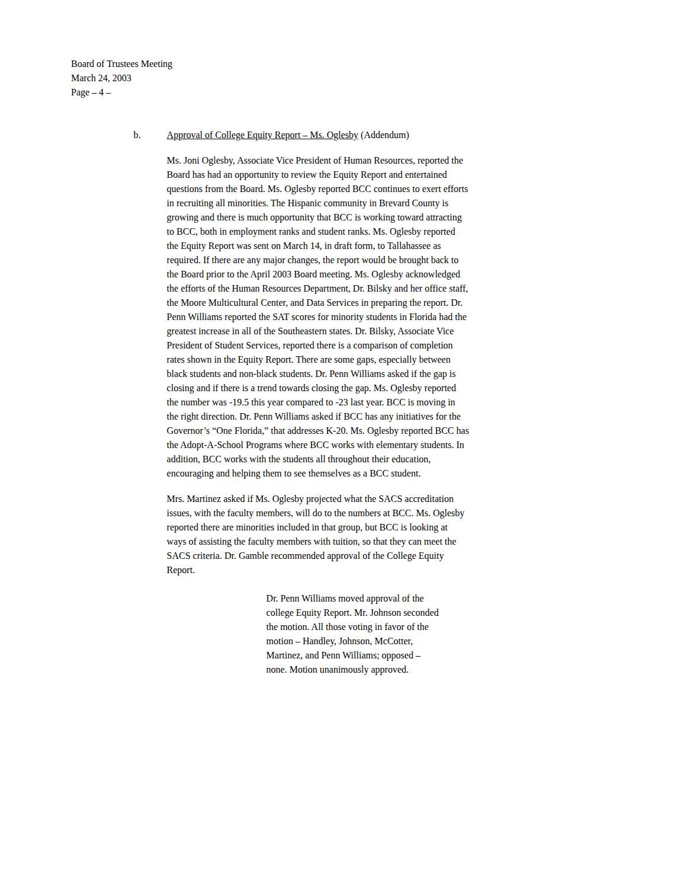Board of Trustees Meeting
March 24, 2003
Page – 4 –
b.
Approval of College Equity Report – Ms. Oglesby (Addendum)
Ms. Joni Oglesby, Associate Vice President of Human Resources, reported the Board has had an opportunity to review the Equity Report and entertained questions from the Board. Ms. Oglesby reported BCC continues to exert efforts in recruiting all minorities. The Hispanic community in Brevard County is growing and there is much opportunity that BCC is working toward attracting to BCC, both in employment ranks and student ranks. Ms. Oglesby reported the Equity Report was sent on March 14, in draft form, to Tallahassee as required. If there are any major changes, the report would be brought back to the Board prior to the April 2003 Board meeting. Ms. Oglesby acknowledged the efforts of the Human Resources Department, Dr. Bilsky and her office staff, the Moore Multicultural Center, and Data Services in preparing the report. Dr. Penn Williams reported the SAT scores for minority students in Florida had the greatest increase in all of the Southeastern states. Dr. Bilsky, Associate Vice President of Student Services, reported there is a comparison of completion rates shown in the Equity Report. There are some gaps, especially between black students and non-black students. Dr. Penn Williams asked if the gap is closing and if there is a trend towards closing the gap. Ms. Oglesby reported the number was -19.5 this year compared to -23 last year. BCC is moving in the right direction. Dr. Penn Williams asked if BCC has any initiatives for the Governor’s “One Florida,” that addresses K-20. Ms. Oglesby reported BCC has the Adopt-A-School Programs where BCC works with elementary students. In addition, BCC works with the students all throughout their education, encouraging and helping them to see themselves as a BCC student.
Mrs. Martinez asked if Ms. Oglesby projected what the SACS accreditation issues, with the faculty members, will do to the numbers at BCC. Ms. Oglesby reported there are minorities included in that group, but BCC is looking at ways of assisting the faculty members with tuition, so that they can meet the SACS criteria. Dr. Gamble recommended approval of the College Equity Report.
Dr. Penn Williams moved approval of the
college Equity Report. Mr. Johnson seconded
the motion. All those voting in favor of the
motion – Handley, Johnson, McCotter,
Martinez, and Penn Williams; opposed –
none. Motion unanimously approved.